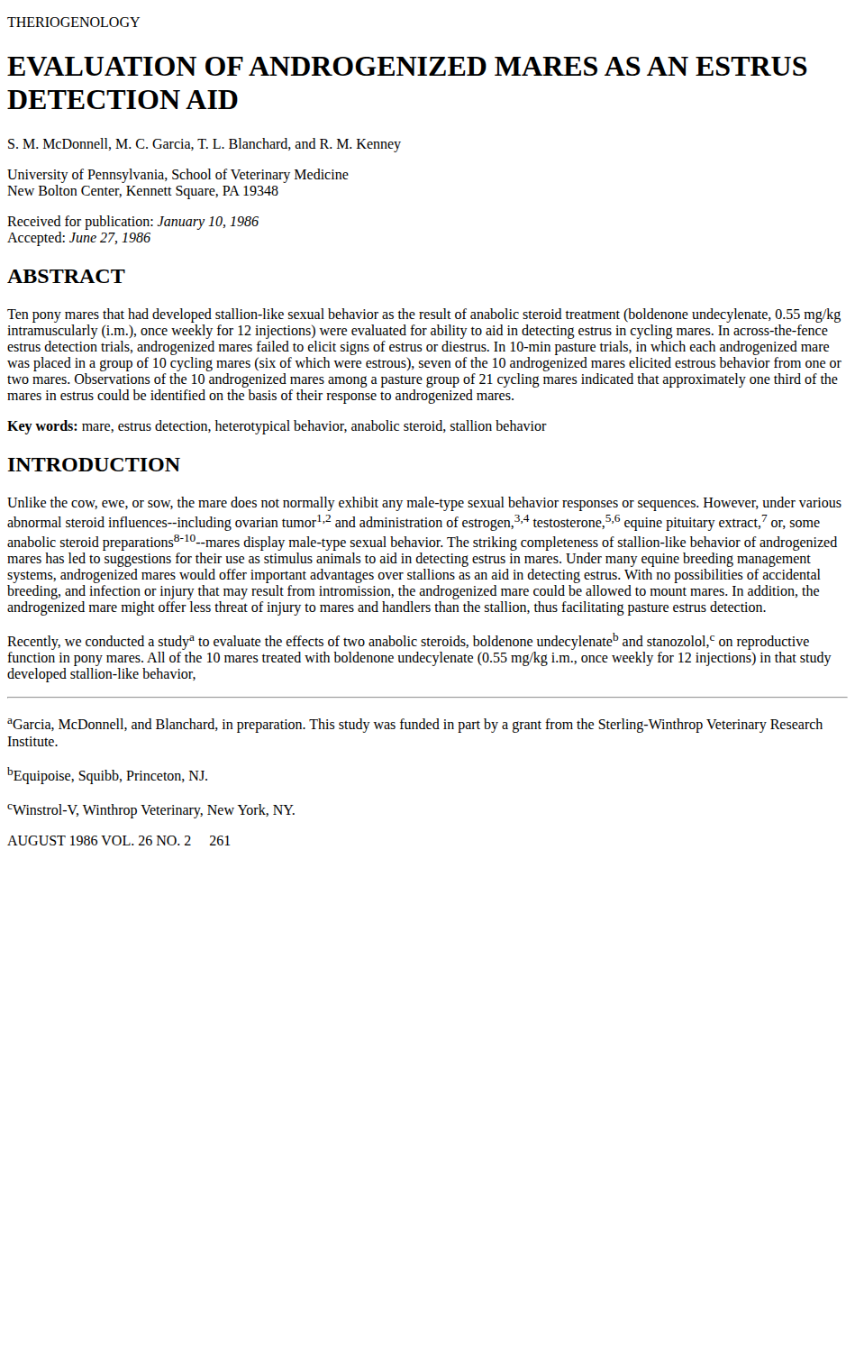THERIOGENOLOGY
EVALUATION OF ANDROGENIZED MARES AS AN ESTRUS DETECTION AID
S. M. McDonnell, M. C. Garcia, T. L. Blanchard, and R. M. Kenney
University of Pennsylvania, School of Veterinary Medicine
New Bolton Center, Kennett Square, PA 19348
Received for publication: January 10, 1986
Accepted: June 27, 1986
ABSTRACT
Ten pony mares that had developed stallion-like sexual behavior as the result of anabolic steroid treatment (boldenone undecylenate, 0.55 mg/kg intramuscularly (i.m.), once weekly for 12 injections) were evaluated for ability to aid in detecting estrus in cycling mares. In across-the-fence estrus detection trials, androgenized mares failed to elicit signs of estrus or diestrus. In 10-min pasture trials, in which each androgenized mare was placed in a group of 10 cycling mares (six of which were estrous), seven of the 10 androgenized mares elicited estrous behavior from one or two mares. Observations of the 10 androgenized mares among a pasture group of 21 cycling mares indicated that approximately one third of the mares in estrus could be identified on the basis of their response to androgenized mares.
Key words: mare, estrus detection, heterotypical behavior, anabolic steroid, stallion behavior
INTRODUCTION
Unlike the cow, ewe, or sow, the mare does not normally exhibit any male-type sexual behavior responses or sequences. However, under various abnormal steroid influences--including ovarian tumor1,2 and administration of estrogen,3,4 testosterone,5,6 equine pituitary extract,7 or, some anabolic steroid preparations8-10--mares display male-type sexual behavior. The striking completeness of stallion-like behavior of androgenized mares has led to suggestions for their use as stimulus animals to aid in detecting estrus in mares. Under many equine breeding management systems, androgenized mares would offer important advantages over stallions as an aid in detecting estrus. With no possibilities of accidental breeding, and infection or injury that may result from intromission, the androgenized mare could be allowed to mount mares. In addition, the androgenized mare might offer less threat of injury to mares and handlers than the stallion, thus facilitating pasture estrus detection.
Recently, we conducted a studya to evaluate the effects of two anabolic steroids, boldenone undecylenateb and stanozolol,c on reproductive function in pony mares. All of the 10 mares treated with boldenone undecylenate (0.55 mg/kg i.m., once weekly for 12 injections) in that study developed stallion-like behavior,
aGarcia, McDonnell, and Blanchard, in preparation. This study was funded in part by a grant from the Sterling-Winthrop Veterinary Research Institute.
bEquipoise, Squibb, Princeton, NJ.
cWinstrol-V, Winthrop Veterinary, New York, NY.
AUGUST 1986 VOL. 26 NO. 2 261